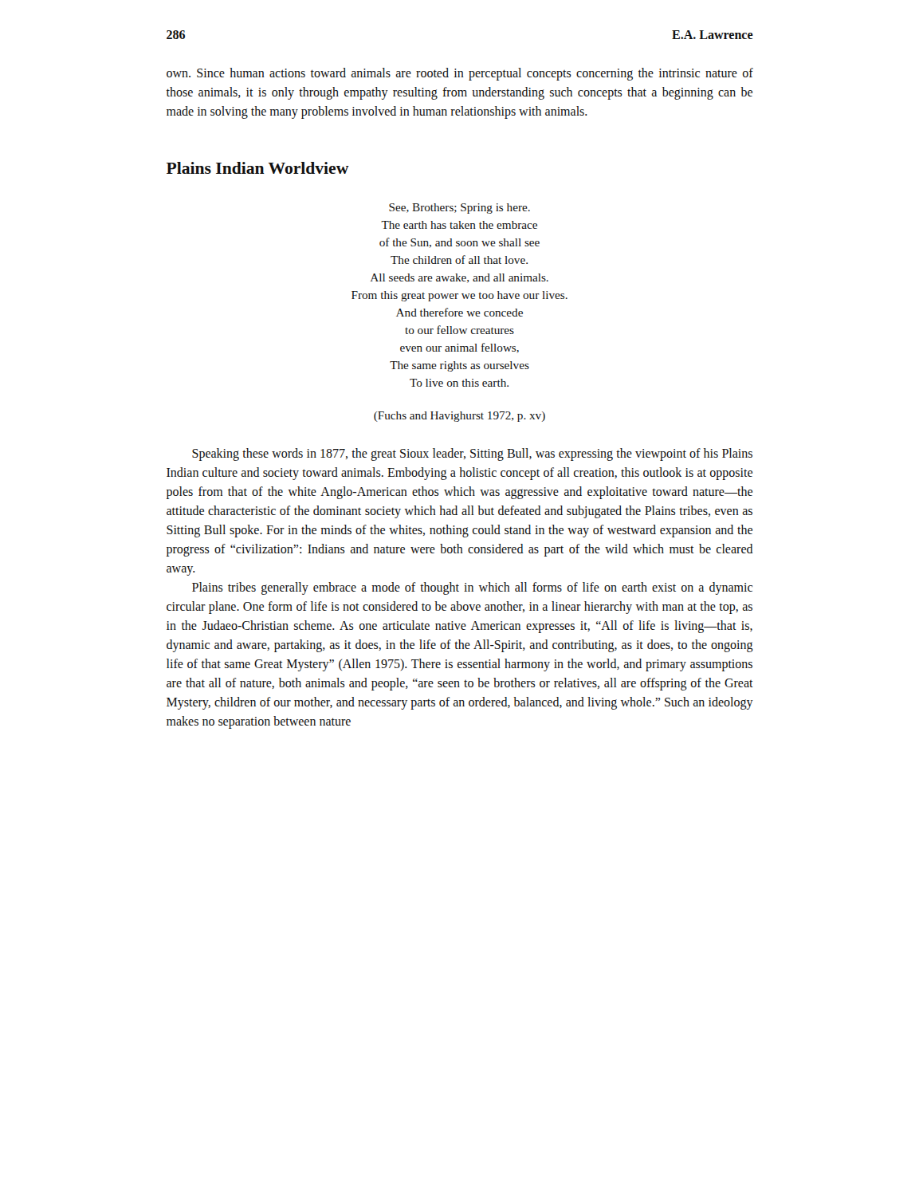286 E.A. Lawrence
own. Since human actions toward animals are rooted in perceptual concepts concerning the intrinsic nature of those animals, it is only through empathy resulting from understanding such concepts that a beginning can be made in solving the many problems involved in human relationships with animals.
Plains Indian Worldview
See, Brothers; Spring is here.
The earth has taken the embrace
of the Sun, and soon we shall see
The children of all that love.
All seeds are awake, and all animals.
From this great power we too have our lives.
And therefore we concede
to our fellow creatures
even our animal fellows,
The same rights as ourselves
To live on this earth.
(Fuchs and Havighurst 1972, p. xv)
Speaking these words in 1877, the great Sioux leader, Sitting Bull, was expressing the viewpoint of his Plains Indian culture and society toward animals. Embodying a holistic concept of all creation, this outlook is at opposite poles from that of the white Anglo-American ethos which was aggressive and exploitative toward nature—the attitude characteristic of the dominant society which had all but defeated and subjugated the Plains tribes, even as Sitting Bull spoke. For in the minds of the whites, nothing could stand in the way of westward expansion and the progress of “civilization”: Indians and nature were both considered as part of the wild which must be cleared away.
Plains tribes generally embrace a mode of thought in which all forms of life on earth exist on a dynamic circular plane. One form of life is not considered to be above another, in a linear hierarchy with man at the top, as in the Judaeo-Christian scheme. As one articulate native American expresses it, “All of life is living—that is, dynamic and aware, partaking, as it does, in the life of the All-Spirit, and contributing, as it does, to the ongoing life of that same Great Mystery” (Allen 1975). There is essential harmony in the world, and primary assumptions are that all of nature, both animals and people, “are seen to be brothers or relatives, all are offspring of the Great Mystery, children of our mother, and necessary parts of an ordered, balanced, and living whole.” Such an ideology makes no separation between nature